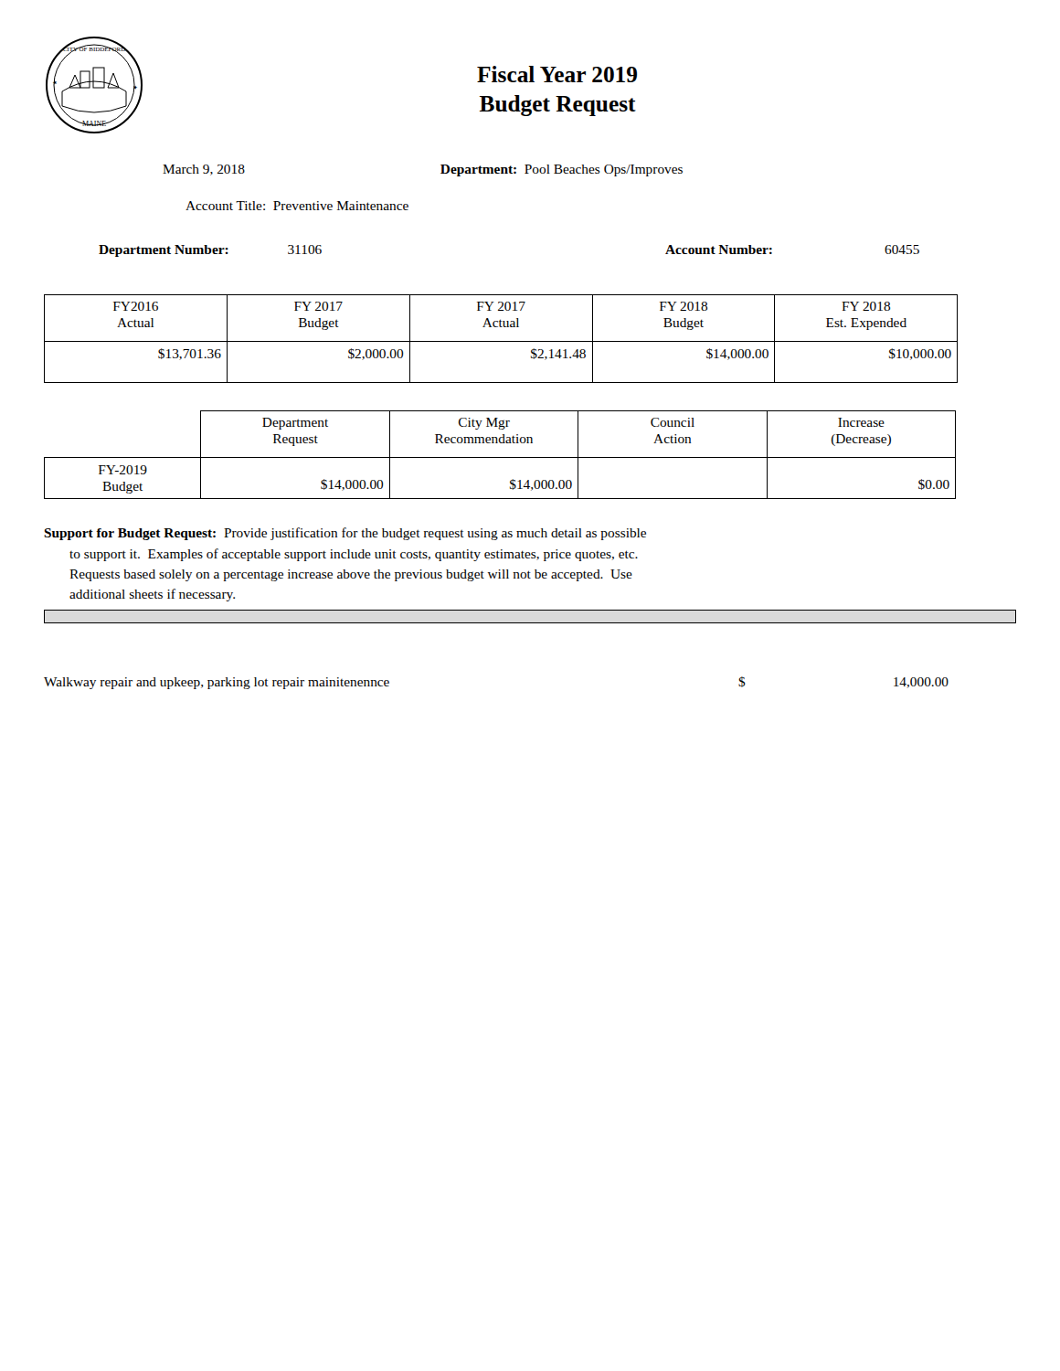CITY OF BIDDEFORD MAINE ★ ★
Fiscal Year 2019
Budget Request
March 9, 2018 Department: Pool Beaches Ops/Improves
Account Title: Preventive Maintenance
Department Number: 31106 Account Number: 60455
| FY2016 Actual | FY 2017 Budget | FY 2017 Actual | FY 2018 Budget | FY 2018 Est. Expended | |
| $13,701.36 | $2,000.00 | $2,141.48 | $14,000.00 | $10,000.00 | |
| | Department Request | City Mgr Recommendation | Council Action | Increase (Decrease) | |
| FY-2019 Budget | $14,000.00 | $14,000.00 | | $0.00 | |
Support for Budget Request: Provide justification for the budget request using as much detail as possible to support it. Examples of acceptable support include unit costs, quantity estimates, price quotes, etc. Requests based solely on a percentage increase above the previous budget will not be accepted. Use additional sheets if necessary.
Walkway repair and upkeep, parking lot repair mainitenennce $ 14,000.00